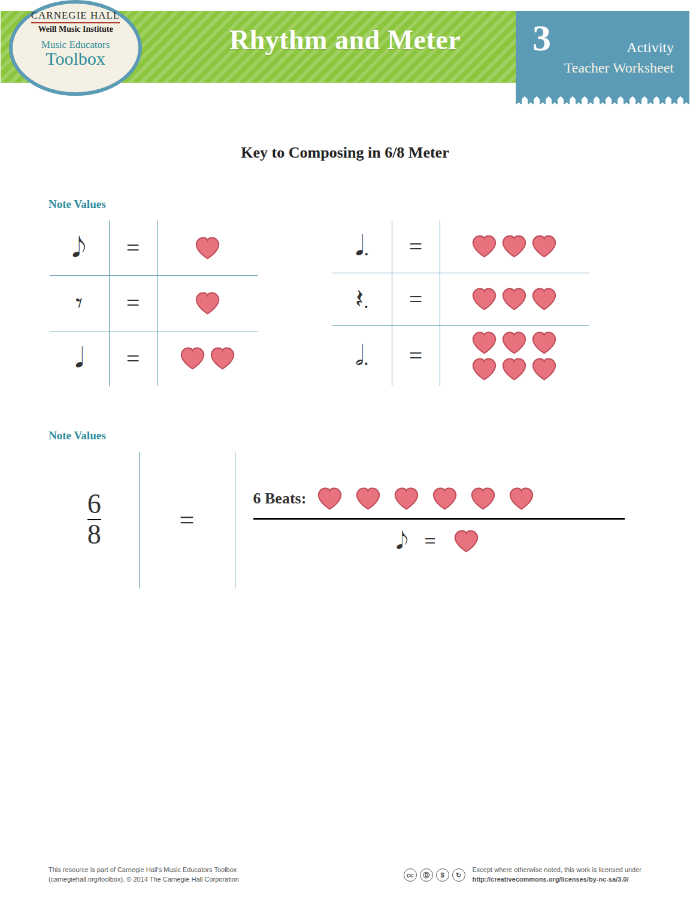3 Activity Teacher Worksheet
Rhythm and Meter
CARNEGIE HALL
Weill Music Institute
Music Educators
Toolbox
Key to Composing in 6/8 Meter
Note Values
| 𝅘𝅥𝅮 | = | |
| 𝄾 | = | |
| 𝅘𝅥 | = | |
| 𝅘𝅥 . | = | |
| 𝄽 . | = | |
| 𝅗𝅥 . | = | |
Note Values
| 6 8 | = | 6 Beats: 𝅘𝅥𝅮 = |
This resource is part of Carnegie Hall's Music Educators Toolbox
(carnegiehall.org/toolbox). © 2014 The Carnegie Hall Corporation
ccⒹ$↻
Except where otherwise noted, this work is licensed under
http://creativecommons.org/licenses/by-nc-sa/3.0/